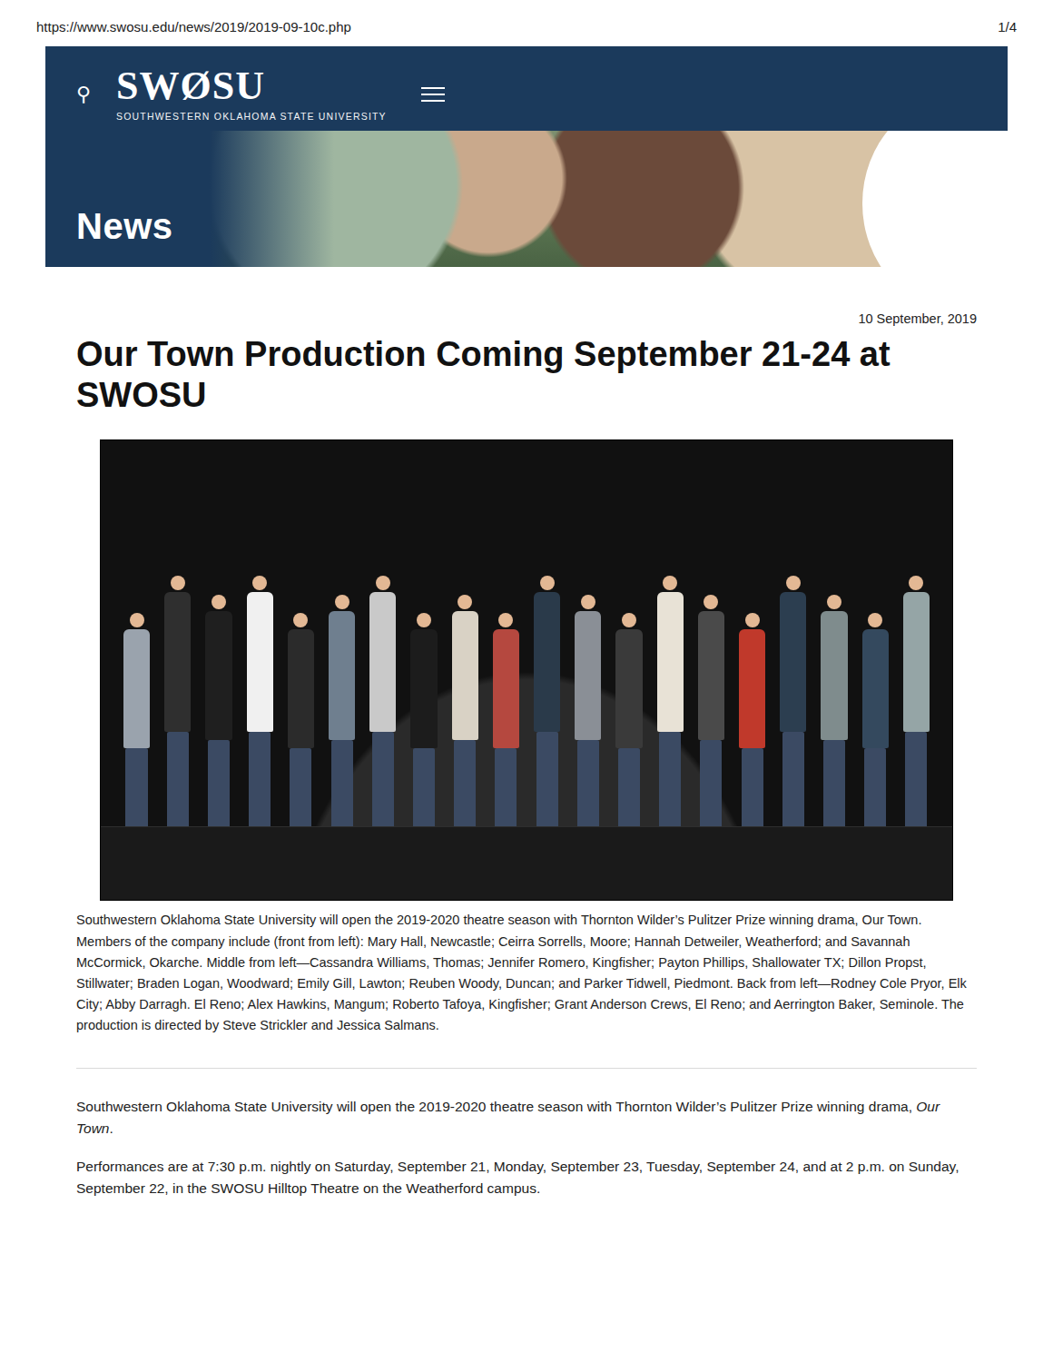https://www.swosu.edu/news/2019/2019-09-10c.php 1/4
⚲ SWØSU Southwestern Oklahoma State University
News
10 September, 2019
Our Town Production Coming September 21-24 at SWOSU
Southwestern Oklahoma State University will open the 2019-2020 theatre season with Thornton Wilder’s Pulitzer Prize winning drama, Our Town. Members of the company include (front from left): Mary Hall, Newcastle; Ceirra Sorrells, Moore; Hannah Detweiler, Weatherford; and Savannah McCormick, Okarche. Middle from left—Cassandra Williams, Thomas; Jennifer Romero, Kingfisher; Payton Phillips, Shallowater TX; Dillon Propst, Stillwater; Braden Logan, Woodward; Emily Gill, Lawton; Reuben Woody, Duncan; and Parker Tidwell, Piedmont. Back from left—Rodney Cole Pryor, Elk City; Abby Darragh. El Reno; Alex Hawkins, Mangum; Roberto Tafoya, Kingfisher; Grant Anderson Crews, El Reno; and Aerrington Baker, Seminole. The production is directed by Steve Strickler and Jessica Salmans.
Southwestern Oklahoma State University will open the 2019-2020 theatre season with Thornton Wilder’s Pulitzer Prize winning drama, Our Town.
Performances are at 7:30 p.m. nightly on Saturday, September 21, Monday, September 23, Tuesday, September 24, and at 2 p.m. on Sunday, September 22, in the SWOSU Hilltop Theatre on the Weatherford campus.